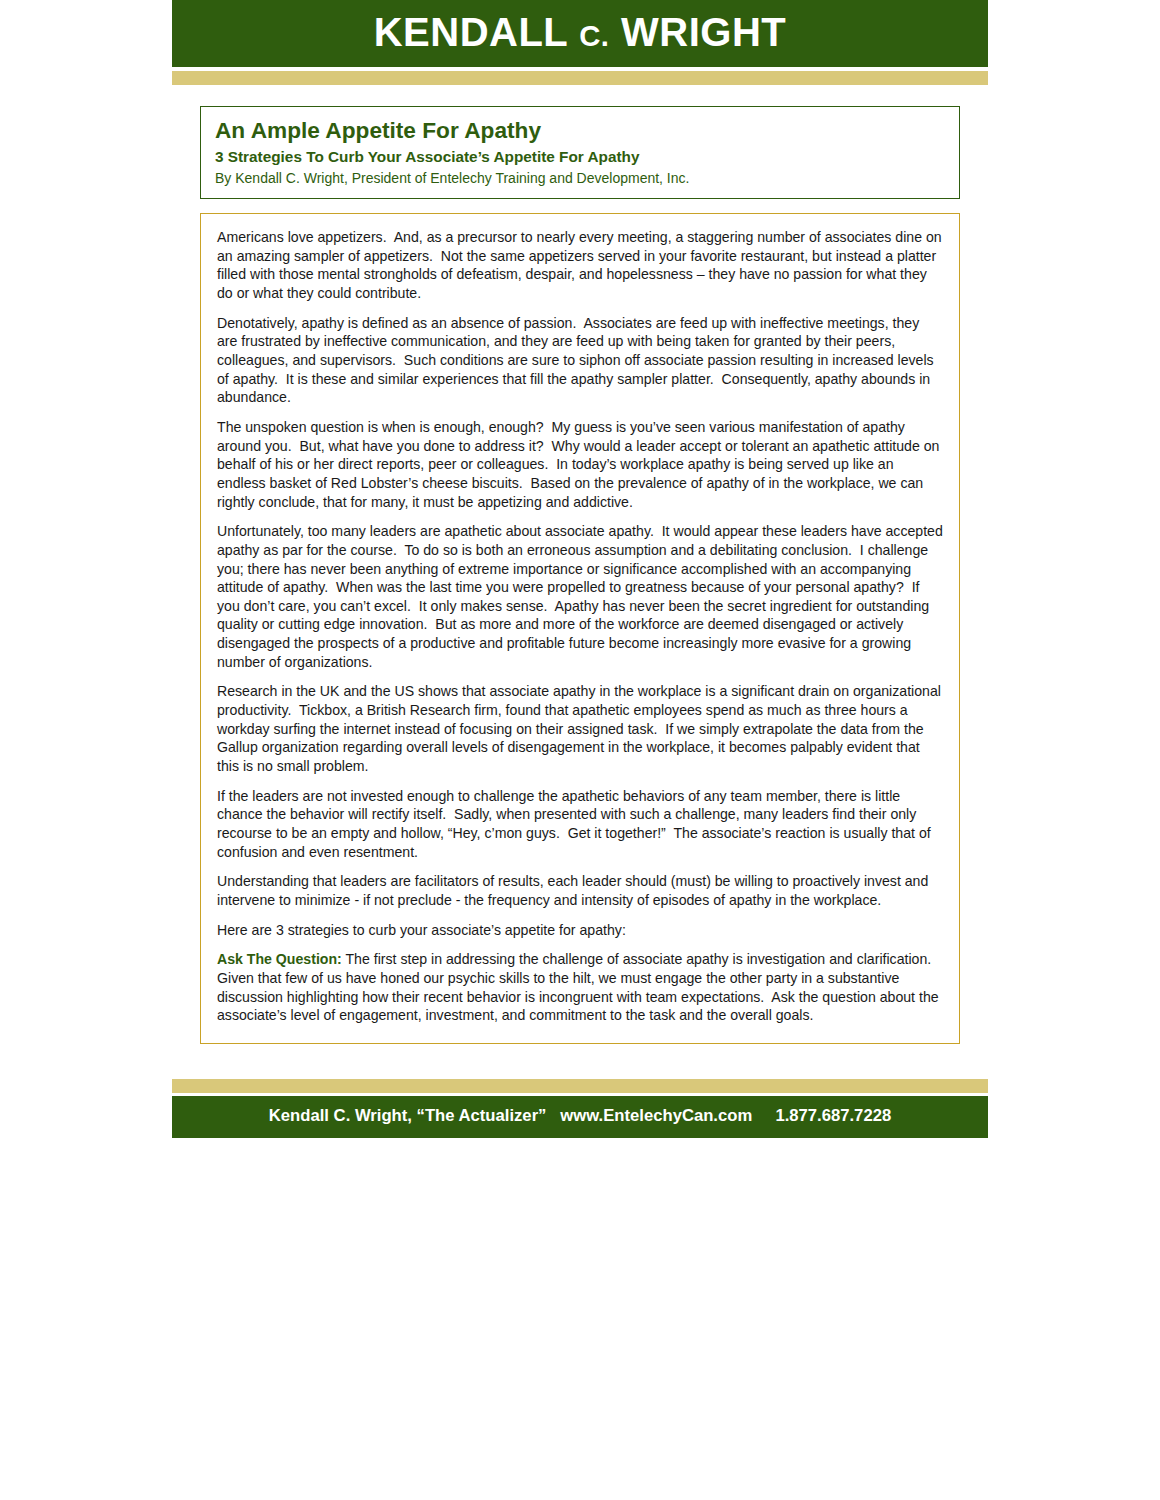Kendall C. Wright
An Ample Appetite For Apathy
3 Strategies To Curb Your Associate’s Appetite For Apathy
By Kendall C. Wright, President of Entelechy Training and Development, Inc.
Americans love appetizers. And, as a precursor to nearly every meeting, a staggering number of associates dine on an amazing sampler of appetizers. Not the same appetizers served in your favorite restaurant, but instead a platter filled with those mental strongholds of defeatism, despair, and hopelessness – they have no passion for what they do or what they could contribute.
Denotatively, apathy is defined as an absence of passion. Associates are feed up with ineffective meetings, they are frustrated by ineffective communication, and they are feed up with being taken for granted by their peers, colleagues, and supervisors. Such conditions are sure to siphon off associate passion resulting in increased levels of apathy. It is these and similar experiences that fill the apathy sampler platter. Consequently, apathy abounds in abundance.
The unspoken question is when is enough, enough? My guess is you’ve seen various manifestation of apathy around you. But, what have you done to address it? Why would a leader accept or tolerant an apathetic attitude on behalf of his or her direct reports, peer or colleagues. In today’s workplace apathy is being served up like an endless basket of Red Lobster’s cheese biscuits. Based on the prevalence of apathy of in the workplace, we can rightly conclude, that for many, it must be appetizing and addictive.
Unfortunately, too many leaders are apathetic about associate apathy. It would appear these leaders have accepted apathy as par for the course. To do so is both an erroneous assumption and a debilitating conclusion. I challenge you; there has never been anything of extreme importance or significance accomplished with an accompanying attitude of apathy. When was the last time you were propelled to greatness because of your personal apathy? If you don’t care, you can’t excel. It only makes sense. Apathy has never been the secret ingredient for outstanding quality or cutting edge innovation. But as more and more of the workforce are deemed disengaged or actively disengaged the prospects of a productive and profitable future become increasingly more evasive for a growing number of organizations.
Research in the UK and the US shows that associate apathy in the workplace is a significant drain on organizational productivity. Tickbox, a British Research firm, found that apathetic employees spend as much as three hours a workday surfing the internet instead of focusing on their assigned task. If we simply extrapolate the data from the Gallup organization regarding overall levels of disengagement in the workplace, it becomes palpably evident that this is no small problem.
If the leaders are not invested enough to challenge the apathetic behaviors of any team member, there is little chance the behavior will rectify itself. Sadly, when presented with such a challenge, many leaders find their only recourse to be an empty and hollow, “Hey, c’mon guys. Get it together!” The associate’s reaction is usually that of confusion and even resentment.
Understanding that leaders are facilitators of results, each leader should (must) be willing to proactively invest and intervene to minimize - if not preclude - the frequency and intensity of episodes of apathy in the workplace.
Here are 3 strategies to curb your associate’s appetite for apathy:
Ask The Question: The first step in addressing the challenge of associate apathy is investigation and clarification. Given that few of us have honed our psychic skills to the hilt, we must engage the other party in a substantive discussion highlighting how their recent behavior is incongruent with team expectations. Ask the question about the associate’s level of engagement, investment, and commitment to the task and the overall goals.
Kendall C. Wright, “The Actualizer” www.EntelechyCan.com 1.877.687.7228